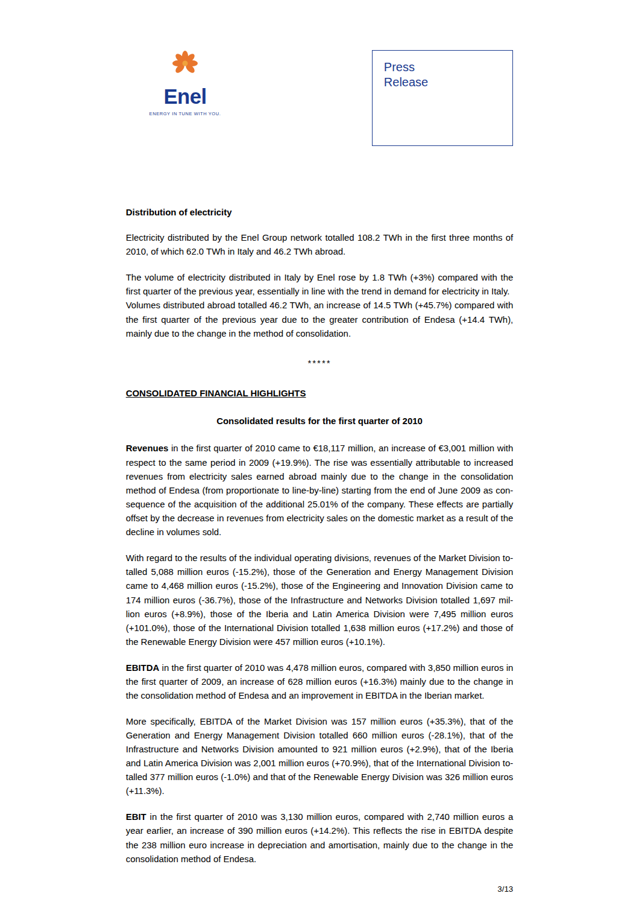Enel
ENERGY IN TUNE WITH YOU.
Press
Release
Distribution of electricity
Electricity distributed by the Enel Group network totalled 108.2 TWh in the first three months of 2010, of which 62.0 TWh in Italy and 46.2 TWh abroad.
The volume of electricity distributed in Italy by Enel rose by 1.8 TWh (+3%) compared with the first quarter of the previous year, essentially in line with the trend in demand for electricity in Italy.
Volumes distributed abroad totalled 46.2 TWh, an increase of 14.5 TWh (+45.7%) compared with the first quarter of the previous year due to the greater contribution of Endesa (+14.4 TWh), mainly due to the change in the method of consolidation.
*****
CONSOLIDATED FINANCIAL HIGHLIGHTS
Consolidated results for the first quarter of 2010
Revenues in the first quarter of 2010 came to €18,117 million, an increase of €3,001 million with respect to the same period in 2009 (+19.9%). The rise was essentially attributable to increased revenues from electricity sales earned abroad mainly due to the change in the consolidation method of Endesa (from proportionate to line-by-line) starting from the end of June 2009 as consequence of the acquisition of the additional 25.01% of the company. These effects are partially offset by the decrease in revenues from electricity sales on the domestic market as a result of the decline in volumes sold.
With regard to the results of the individual operating divisions, revenues of the Market Division totalled 5,088 million euros (-15.2%), those of the Generation and Energy Management Division came to 4,468 million euros (-15.2%), those of the Engineering and Innovation Division came to 174 million euros (-36.7%), those of the Infrastructure and Networks Division totalled 1,697 million euros (+8.9%), those of the Iberia and Latin America Division were 7,495 million euros (+101.0%), those of the International Division totalled 1,638 million euros (+17.2%) and those of the Renewable Energy Division were 457 million euros (+10.1%).
EBITDA in the first quarter of 2010 was 4,478 million euros, compared with 3,850 million euros in the first quarter of 2009, an increase of 628 million euros (+16.3%) mainly due to the change in the consolidation method of Endesa and an improvement in EBITDA in the Iberian market.
More specifically, EBITDA of the Market Division was 157 million euros (+35.3%), that of the Generation and Energy Management Division totalled 660 million euros (-28.1%), that of the Infrastructure and Networks Division amounted to 921 million euros (+2.9%), that of the Iberia and Latin America Division was 2,001 million euros (+70.9%), that of the International Division totalled 377 million euros (-1.0%) and that of the Renewable Energy Division was 326 million euros (+11.3%).
EBIT in the first quarter of 2010 was 3,130 million euros, compared with 2,740 million euros a year earlier, an increase of 390 million euros (+14.2%). This reflects the rise in EBITDA despite the 238 million euro increase in depreciation and amortisation, mainly due to the change in the consolidation method of Endesa.
3/13